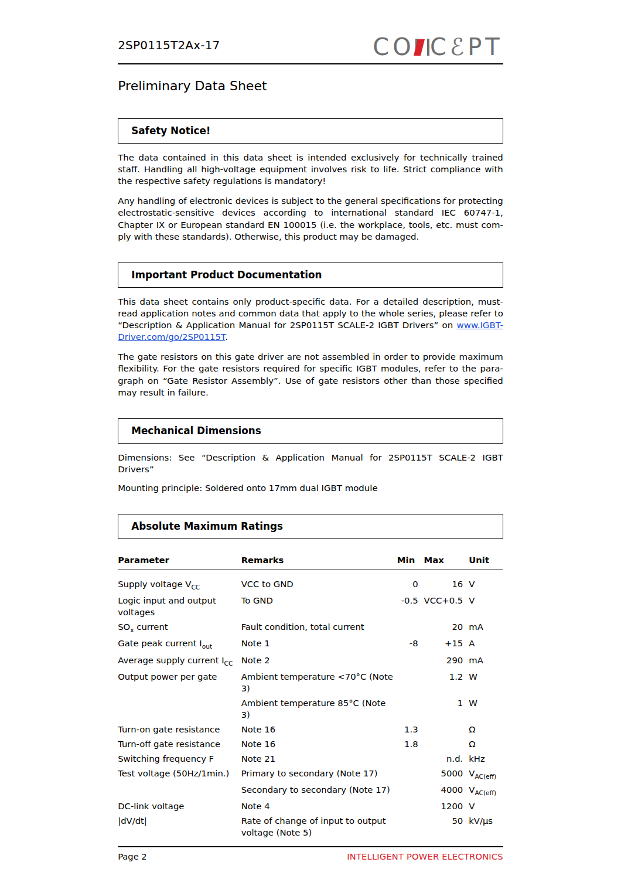2SP0115T2Ax-17
CO CℰPT
Preliminary Data Sheet
Safety Notice!
The data contained in this data sheet is intended exclusively for technically trained staff. Handling all high-voltage equipment involves risk to life. Strict compliance with the respective safety regulations is mandatory!
Any handling of electronic devices is subject to the general specifications for protecting electrostatic-sensitive devices according to international standard IEC 60747-1, Chapter IX or European standard EN 100015 (i.e. the workplace, tools, etc. must comply with these standards). Otherwise, this product may be damaged.
Important Product Documentation
This data sheet contains only product-specific data. For a detailed description, must-read application notes and common data that apply to the whole series, please refer to “Description & Application Manual for 2SP0115T SCALE-2 IGBT Drivers” on www.IGBT-Driver.com/go/2SP0115T.
The gate resistors on this gate driver are not assembled in order to provide maximum flexibility. For the gate resistors required for specific IGBT modules, refer to the paragraph on “Gate Resistor Assembly”. Use of gate resistors other than those specified may result in failure.
Mechanical Dimensions
Dimensions: See “Description & Application Manual for 2SP0115T SCALE-2 IGBT Drivers”
Mounting principle: Soldered onto 17mm dual IGBT module
Absolute Maximum Ratings
| Parameter | Remarks | Min | Max | Unit |
| --- | --- | --- | --- | --- |
| Supply voltage V CC | VCC to GND | 0 | 16 | V |
| Logic input and output voltages | To GND | -0.5 | VCC+0.5 | V |
| SO x current | Fault condition, total current | | 20 | mA |
| Gate peak current I out | Note 1 | -8 | +15 | A |
| Average supply current I CC | Note 2 | | 290 | mA |
| Output power per gate | Ambient temperature <70°C (Note 3) | | 1.2 | W |
| | Ambient temperature 85°C (Note 3) | | 1 | W |
| Turn-on gate resistance | Note 16 | 1.3 | | Ω |
| Turn-off gate resistance | Note 16 | 1.8 | | Ω |
| Switching frequency F | Note 21 | | n.d. | kHz |
| Test voltage (50Hz/1min.) | Primary to secondary (Note 17) | | 5000 | V AC(eff) |
| | Secondary to secondary (Note 17) | | 4000 | V AC(eff) |
| DC-link voltage | Note 4 | | 1200 | V |
| /dV/dt/ | Rate of change of input to output voltage (Note 5) | | 50 | kV/µs |
Page 2
INTELLIGENT POWER ELECTRONICS